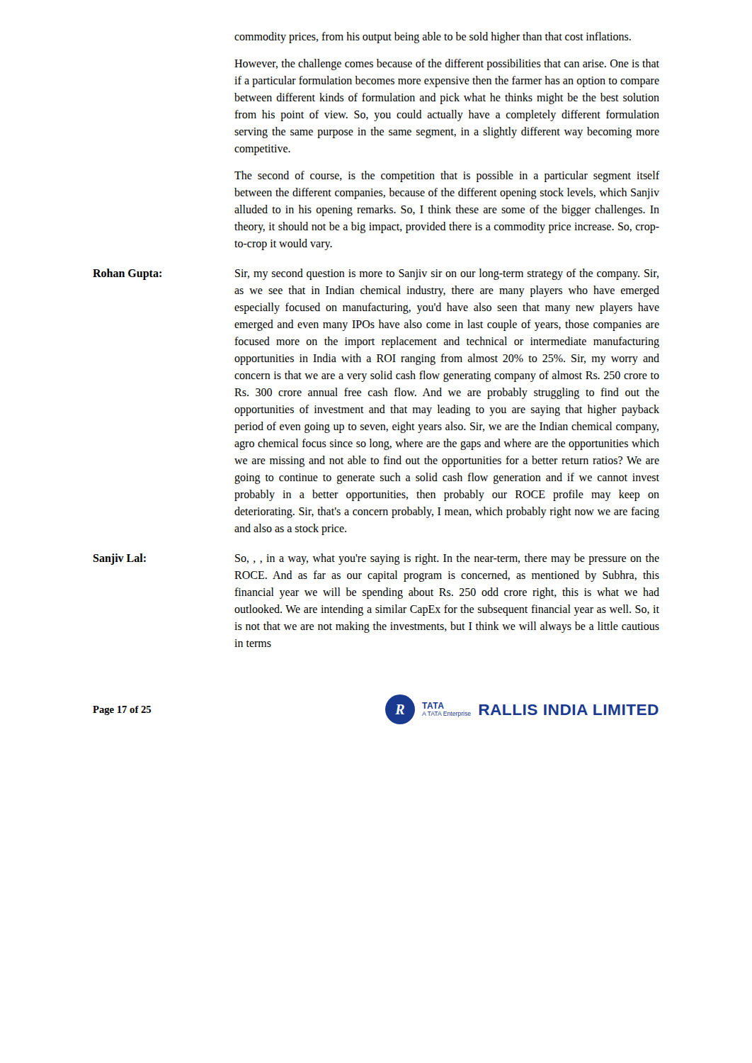commodity prices, from his output being able to be sold higher than that cost inflations.
However, the challenge comes because of the different possibilities that can arise. One is that if a particular formulation becomes more expensive then the farmer has an option to compare between different kinds of formulation and pick what he thinks might be the best solution from his point of view. So, you could actually have a completely different formulation serving the same purpose in the same segment, in a slightly different way becoming more competitive.
The second of course, is the competition that is possible in a particular segment itself between the different companies, because of the different opening stock levels, which Sanjiv alluded to in his opening remarks. So, I think these are some of the bigger challenges. In theory, it should not be a big impact, provided there is a commodity price increase. So, crop-to-crop it would vary.
Rohan Gupta:
Sir, my second question is more to Sanjiv sir on our long-term strategy of the company. Sir, as we see that in Indian chemical industry, there are many players who have emerged especially focused on manufacturing, you'd have also seen that many new players have emerged and even many IPOs have also come in last couple of years, those companies are focused more on the import replacement and technical or intermediate manufacturing opportunities in India with a ROI ranging from almost 20% to 25%. Sir, my worry and concern is that we are a very solid cash flow generating company of almost Rs. 250 crore to Rs. 300 crore annual free cash flow. And we are probably struggling to find out the opportunities of investment and that may leading to you are saying that higher payback period of even going up to seven, eight years also. Sir, we are the Indian chemical company, agro chemical focus since so long, where are the gaps and where are the opportunities which we are missing and not able to find out the opportunities for a better return ratios? We are going to continue to generate such a solid cash flow generation and if we cannot invest probably in a better opportunities, then probably our ROCE profile may keep on deteriorating. Sir, that's a concern probably, I mean, which probably right now we are facing and also as a stock price.
Sanjiv Lal:
So, , , in a way, what you're saying is right. In the near-term, there may be pressure on the ROCE. And as far as our capital program is concerned, as mentioned by Subhra, this financial year we will be spending about Rs. 250 odd crore right, this is what we had outlooked. We are intending a similar CapEx for the subsequent financial year as well. So, it is not that we are not making the investments, but I think we will always be a little cautious in terms
Page 17 of 25
R
TATA
A TATA Enterprise
RALLIS INDIA LIMITED